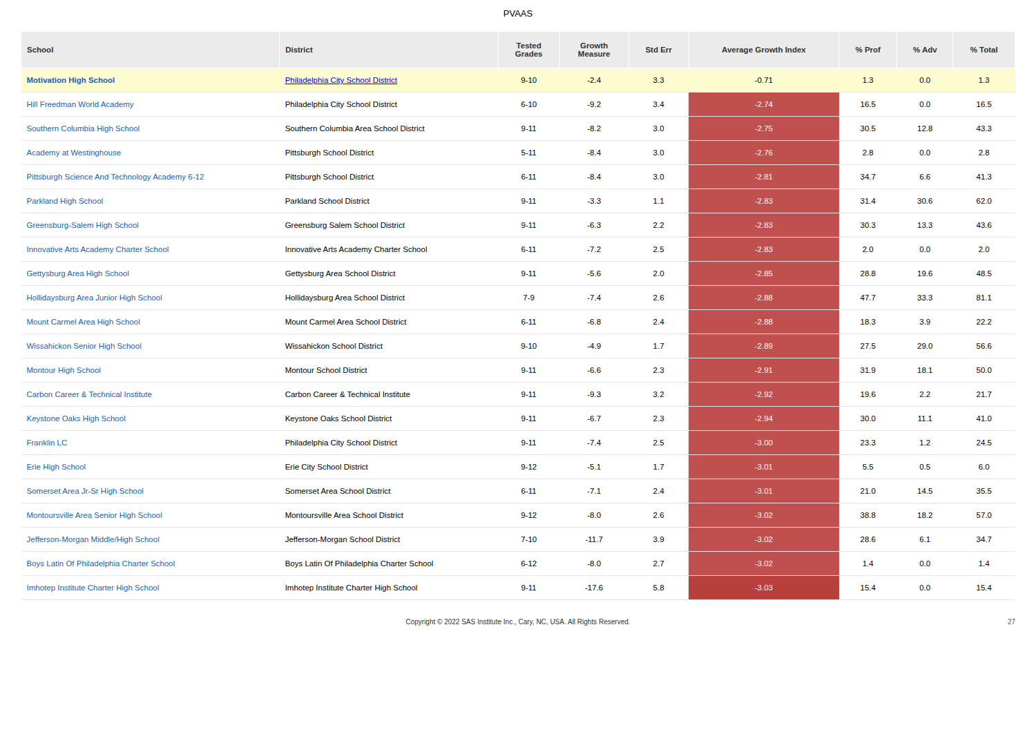PVAAS
| School | District | Tested Grades | Growth Measure | Std Err | Average Growth Index | % Prof | % Adv | % Total |
| --- | --- | --- | --- | --- | --- | --- | --- | --- |
| Motivation High School | Philadelphia City School District | 9-10 | -2.4 | 3.3 | -0.71 | 1.3 | 0.0 | 1.3 |
| Hill Freedman World Academy | Philadelphia City School District | 6-10 | -9.2 | 3.4 | -2.74 | 16.5 | 0.0 | 16.5 |
| Southern Columbia High School | Southern Columbia Area School District | 9-11 | -8.2 | 3.0 | -2.75 | 30.5 | 12.8 | 43.3 |
| Academy at Westinghouse | Pittsburgh School District | 5-11 | -8.4 | 3.0 | -2.76 | 2.8 | 0.0 | 2.8 |
| Pittsburgh Science And Technology Academy 6-12 | Pittsburgh School District | 6-11 | -8.4 | 3.0 | -2.81 | 34.7 | 6.6 | 41.3 |
| Parkland High School | Parkland School District | 9-11 | -3.3 | 1.1 | -2.83 | 31.4 | 30.6 | 62.0 |
| Greensburg-Salem High School | Greensburg Salem School District | 9-11 | -6.3 | 2.2 | -2.83 | 30.3 | 13.3 | 43.6 |
| Innovative Arts Academy Charter School | Innovative Arts Academy Charter School | 6-11 | -7.2 | 2.5 | -2.83 | 2.0 | 0.0 | 2.0 |
| Gettysburg Area High School | Gettysburg Area School District | 9-11 | -5.6 | 2.0 | -2.85 | 28.8 | 19.6 | 48.5 |
| Hollidaysburg Area Junior High School | Hollidaysburg Area School District | 7-9 | -7.4 | 2.6 | -2.88 | 47.7 | 33.3 | 81.1 |
| Mount Carmel Area High School | Mount Carmel Area School District | 6-11 | -6.8 | 2.4 | -2.88 | 18.3 | 3.9 | 22.2 |
| Wissahickon Senior High School | Wissahickon School District | 9-10 | -4.9 | 1.7 | -2.89 | 27.5 | 29.0 | 56.6 |
| Montour High School | Montour School District | 9-11 | -6.6 | 2.3 | -2.91 | 31.9 | 18.1 | 50.0 |
| Carbon Career & Technical Institute | Carbon Career & Technical Institute | 9-11 | -9.3 | 3.2 | -2.92 | 19.6 | 2.2 | 21.7 |
| Keystone Oaks High School | Keystone Oaks School District | 9-11 | -6.7 | 2.3 | -2.94 | 30.0 | 11.1 | 41.0 |
| Franklin LC | Philadelphia City School District | 9-11 | -7.4 | 2.5 | -3.00 | 23.3 | 1.2 | 24.5 |
| Erie High School | Erie City School District | 9-12 | -5.1 | 1.7 | -3.01 | 5.5 | 0.5 | 6.0 |
| Somerset Area Jr-Sr High School | Somerset Area School District | 6-11 | -7.1 | 2.4 | -3.01 | 21.0 | 14.5 | 35.5 |
| Montoursville Area Senior High School | Montoursville Area School District | 9-12 | -8.0 | 2.6 | -3.02 | 38.8 | 18.2 | 57.0 |
| Jefferson-Morgan Middle/High School | Jefferson-Morgan School District | 7-10 | -11.7 | 3.9 | -3.02 | 28.6 | 6.1 | 34.7 |
| Boys Latin Of Philadelphia Charter School | Boys Latin Of Philadelphia Charter School | 6-12 | -8.0 | 2.7 | -3.02 | 1.4 | 0.0 | 1.4 |
| Imhotep Institute Charter High School | Imhotep Institute Charter High School | 9-11 | -17.6 | 5.8 | -3.03 | 15.4 | 0.0 | 15.4 |
Copyright © 2022 SAS Institute Inc., Cary, NC, USA. All Rights Reserved. 27